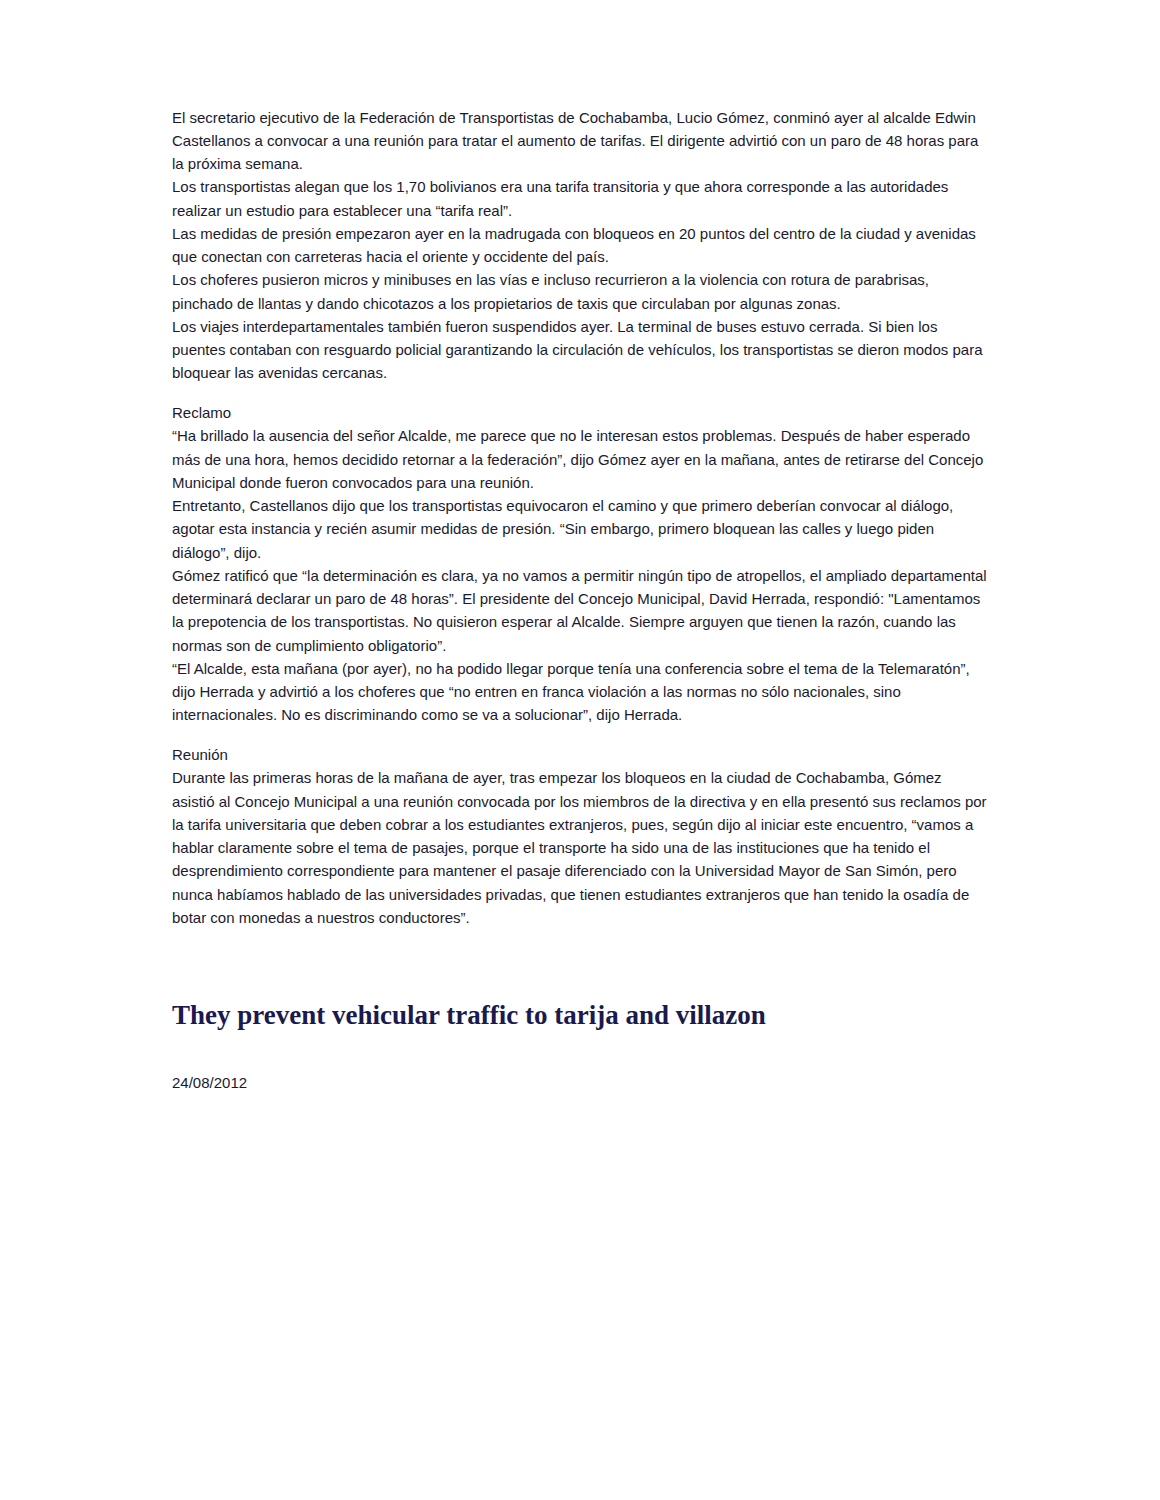El secretario ejecutivo de la Federación de Transportistas de Cochabamba, Lucio Gómez, conminó ayer al alcalde Edwin Castellanos a convocar a una reunión para tratar el aumento de tarifas. El dirigente advirtió con un paro de 48 horas para la próxima semana.
Los transportistas alegan que los 1,70 bolivianos era una tarifa transitoria y que ahora corresponde a las autoridades realizar un estudio para establecer una “tarifa real”.
Las medidas de presión empezaron ayer en la madrugada con bloqueos en 20 puntos del centro de la ciudad y avenidas que conectan con carreteras hacia el oriente y occidente del país.
Los choferes pusieron micros y minibuses en las vías e incluso recurrieron a la violencia con rotura de parabrisas, pinchado de llantas y dando chicotazos a los propietarios de taxis que circulaban por algunas zonas.
Los viajes interdepartamentales también fueron suspendidos ayer. La terminal de buses estuvo cerrada. Si bien los puentes contaban con resguardo policial garantizando la circulación de vehículos, los transportistas se dieron modos para bloquear las avenidas cercanas.
Reclamo
“Ha brillado la ausencia del señor Alcalde, me parece que no le interesan estos problemas. Después de haber esperado más de una hora, hemos decidido retornar a la federación”, dijo Gómez ayer en la mañana, antes de retirarse del Concejo Municipal donde fueron convocados para una reunión.
Entretanto, Castellanos dijo que los transportistas equivocaron el camino y que primero deberían convocar al diálogo, agotar esta instancia y recién asumir medidas de presión. “Sin embargo, primero bloquean las calles y luego piden diálogo”, dijo.
Gómez ratificó que “la determinación es clara, ya no vamos a permitir ningún tipo de atropellos, el ampliado departamental determinará declarar un paro de 48 horas”. El presidente del Concejo Municipal, David Herrada, respondió: "Lamentamos la prepotencia de los transportistas. No quisieron esperar al Alcalde. Siempre arguyen que tienen la razón, cuando las normas son de cumplimiento obligatorio”.
“El Alcalde, esta mañana (por ayer), no ha podido llegar porque tenía una conferencia sobre el tema de la Telemaratón”, dijo Herrada y advirtió a los choferes que “no entren en franca violación a las normas no sólo nacionales, sino internacionales. No es discriminando como se va a solucionar”, dijo Herrada.
Reunión
Durante las primeras horas de la mañana de ayer, tras empezar los bloqueos en la ciudad de Cochabamba, Gómez asistió al Concejo Municipal a una reunión convocada por los miembros de la directiva y en ella presentó sus reclamos por la tarifa universitaria que deben cobrar a los estudiantes extranjeros, pues, según dijo al iniciar este encuentro, “vamos a hablar claramente sobre el tema de pasajes, porque el transporte ha sido una de las instituciones que ha tenido el desprendimiento correspondiente para mantener el pasaje diferenciado con la Universidad Mayor de San Simón, pero nunca habíamos hablado de las universidades privadas, que tienen estudiantes extranjeros que han tenido la osadía de botar con monedas a nuestros conductores”.
They prevent vehicular traffic to tarija and villazon
24/08/2012